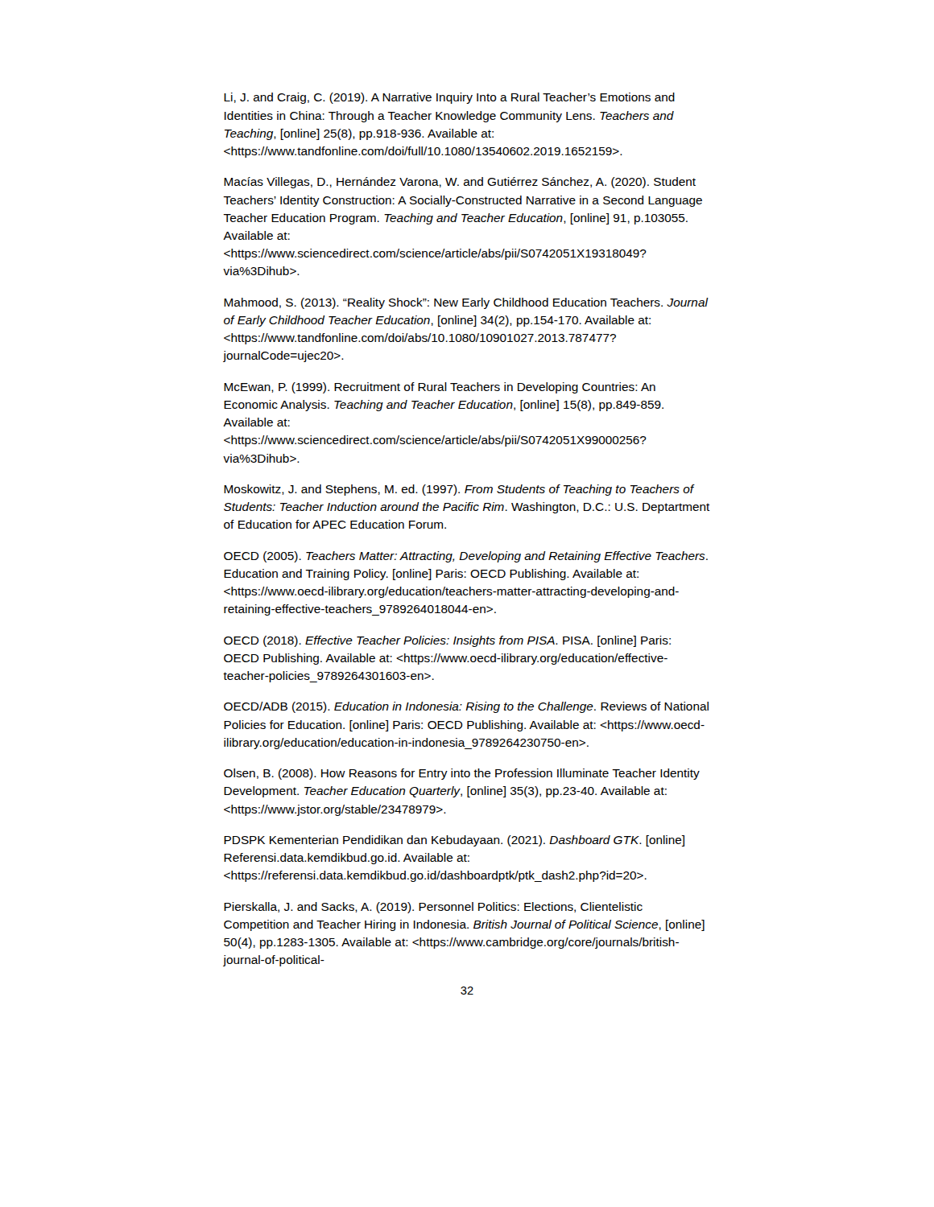Li, J. and Craig, C. (2019). A Narrative Inquiry Into a Rural Teacher’s Emotions and Identities in China: Through a Teacher Knowledge Community Lens. Teachers and Teaching, [online] 25(8), pp.918-936. Available at: <https://www.tandfonline.com/doi/full/10.1080/13540602.2019.1652159>.
Macías Villegas, D., Hernández Varona, W. and Gutiérrez Sánchez, A. (2020). Student Teachers’ Identity Construction: A Socially-Constructed Narrative in a Second Language Teacher Education Program. Teaching and Teacher Education, [online] 91, p.103055. Available at: <https://www.sciencedirect.com/science/article/abs/pii/S0742051X19318049?via%3Dihub>.
Mahmood, S. (2013). “Reality Shock”: New Early Childhood Education Teachers. Journal of Early Childhood Teacher Education, [online] 34(2), pp.154-170. Available at: <https://www.tandfonline.com/doi/abs/10.1080/10901027.2013.787477?journalCode=ujec20>.
McEwan, P. (1999). Recruitment of Rural Teachers in Developing Countries: An Economic Analysis. Teaching and Teacher Education, [online] 15(8), pp.849-859. Available at: <https://www.sciencedirect.com/science/article/abs/pii/S0742051X99000256?via%3Dihub>.
Moskowitz, J. and Stephens, M. ed. (1997). From Students of Teaching to Teachers of Students: Teacher Induction around the Pacific Rim. Washington, D.C.: U.S. Deptartment of Education for APEC Education Forum.
OECD (2005). Teachers Matter: Attracting, Developing and Retaining Effective Teachers. Education and Training Policy. [online] Paris: OECD Publishing. Available at: <https://www.oecd-ilibrary.org/education/teachers-matter-attracting-developing-and-retaining-effective-teachers_9789264018044-en>.
OECD (2018). Effective Teacher Policies: Insights from PISA. PISA. [online] Paris: OECD Publishing. Available at: <https://www.oecd-ilibrary.org/education/effective-teacher-policies_9789264301603-en>.
OECD/ADB (2015). Education in Indonesia: Rising to the Challenge. Reviews of National Policies for Education. [online] Paris: OECD Publishing. Available at: <https://www.oecd-ilibrary.org/education/education-in-indonesia_9789264230750-en>.
Olsen, B. (2008). How Reasons for Entry into the Profession Illuminate Teacher Identity Development. Teacher Education Quarterly, [online] 35(3), pp.23-40. Available at: <https://www.jstor.org/stable/23478979>.
PDSPK Kementerian Pendidikan dan Kebudayaan. (2021). Dashboard GTK. [online] Referensi.data.kemdikbud.go.id. Available at: <https://referensi.data.kemdikbud.go.id/dashboardptk/ptk_dash2.php?id=20>.
Pierskalla, J. and Sacks, A. (2019). Personnel Politics: Elections, Clientelistic Competition and Teacher Hiring in Indonesia. British Journal of Political Science, [online] 50(4), pp.1283-1305. Available at: <https://www.cambridge.org/core/journals/british-journal-of-political-
32